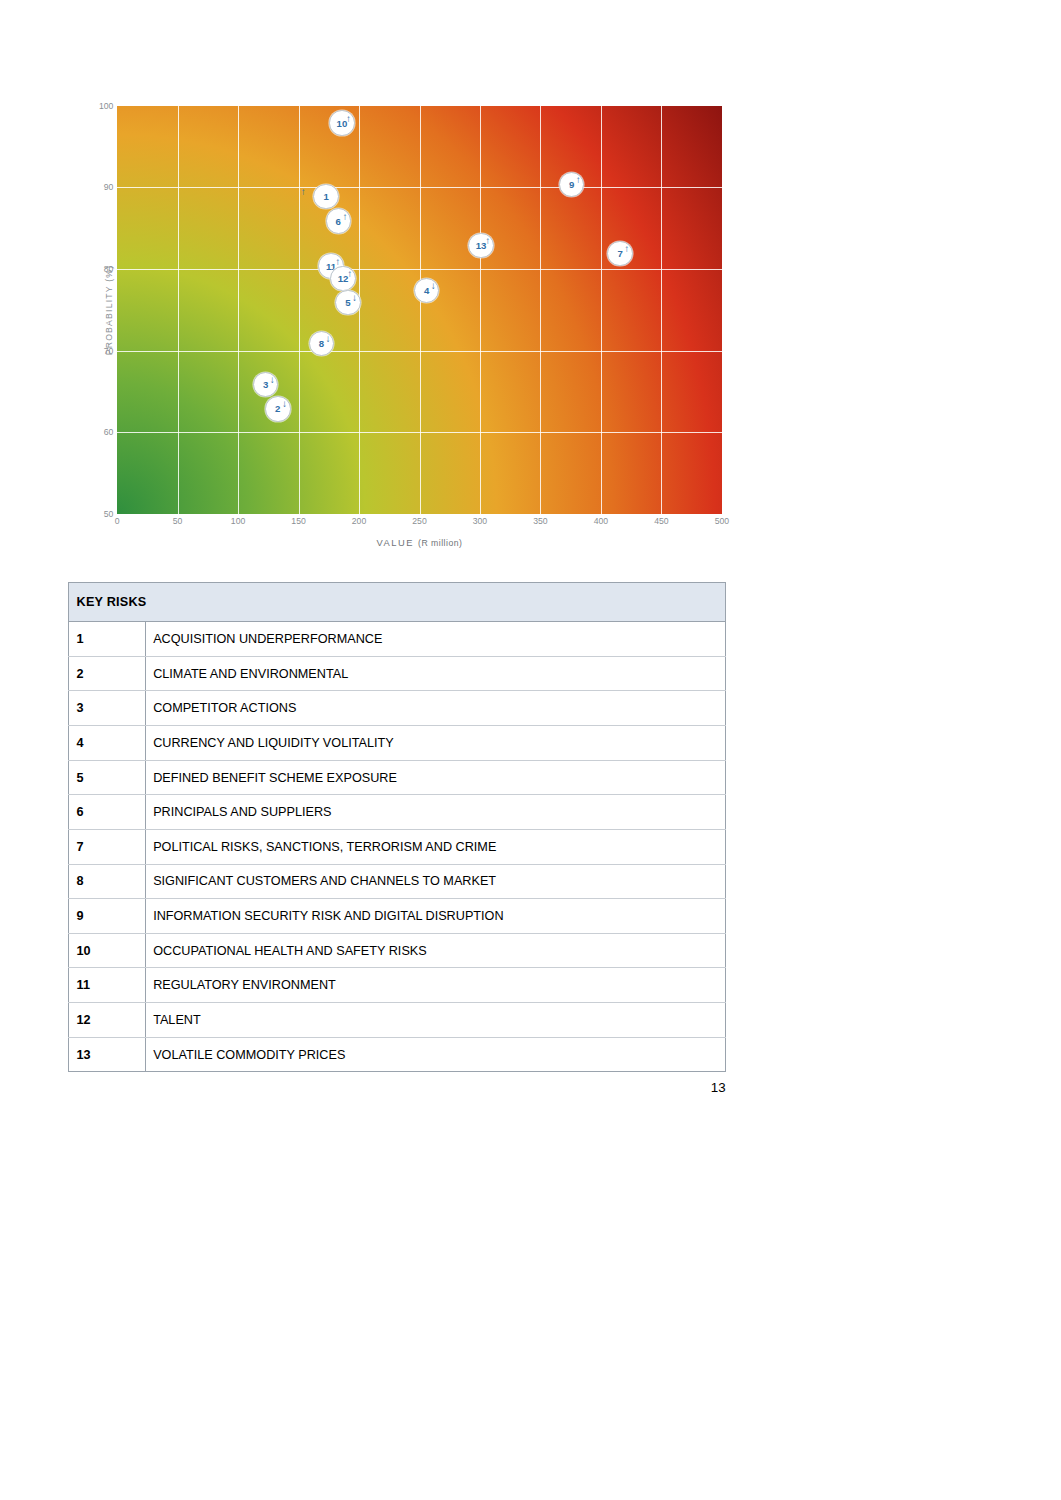PROBABILITY (%)
100 90 80 70 60 50
10↑
9↑
1↑
6↑
13↑
7↑
11↑
12↑
4↓
5↓
8↓
3↓
2↓
0 50 100 150 200 250 300 350 400 450 500
VALUE (R million)
Key risks
| KEY RISKS |
| --- |
| 1 | ACQUISITION UNDERPERFORMANCE |
| 2 | CLIMATE AND ENVIRONMENTAL |
| 3 | COMPETITOR ACTIONS |
| 4 | CURRENCY AND LIQUIDITY VOLITALITY |
| 5 | DEFINED BENEFIT SCHEME EXPOSURE |
| 6 | PRINCIPALS AND SUPPLIERS |
| 7 | POLITICAL RISKS, SANCTIONS, TERRORISM AND CRIME |
| 8 | SIGNIFICANT CUSTOMERS AND CHANNELS TO MARKET |
| 9 | INFORMATION SECURITY RISK AND DIGITAL DISRUPTION |
| 10 | OCCUPATIONAL HEALTH AND SAFETY RISKS |
| 11 | REGULATORY ENVIRONMENT |
| 12 | TALENT |
| 13 | VOLATILE COMMODITY PRICES |
13